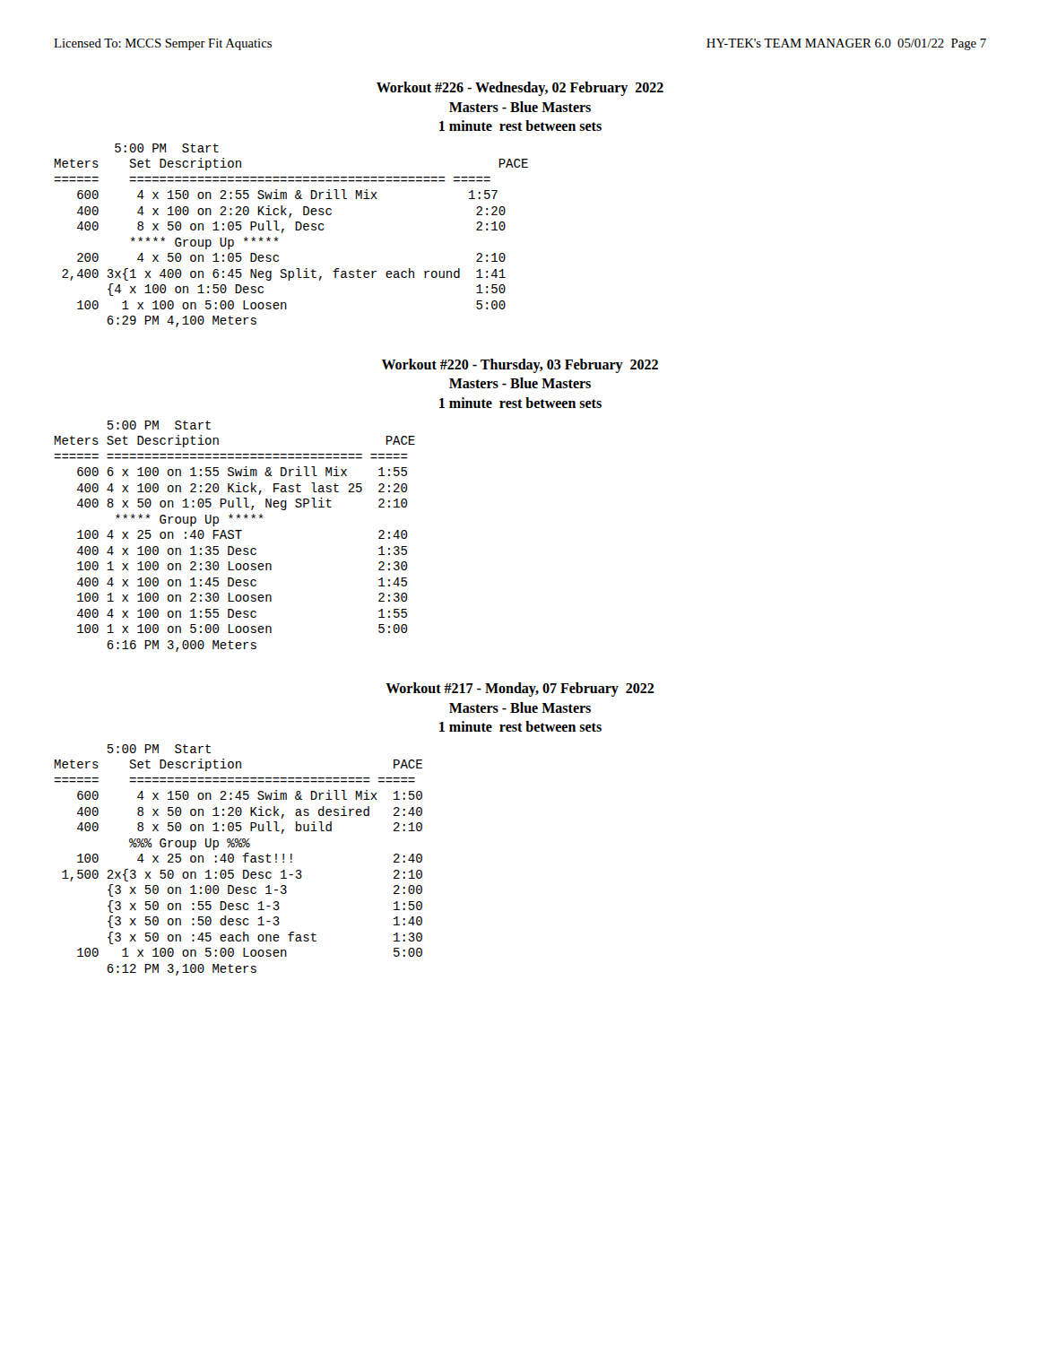Licensed To: MCCS Semper Fit Aquatics HY-TEK's TEAM MANAGER 6.0 05/01/22 Page 7
Workout #226 - Wednesday, 02 February 2022
Masters - Blue Masters
1 minute rest between sets
        5:00 PM  Start
Meters    Set Description                                  PACE
======    ========================================== =====
   600     4 x 150 on 2:55 Swim & Drill Mix            1:57
   400     4 x 100 on 2:20 Kick, Desc                   2:20
   400     8 x 50 on 1:05 Pull, Desc                    2:10
          ***** Group Up *****
   200     4 x 50 on 1:05 Desc                          2:10
 2,400 3x{1 x 400 on 6:45 Neg Split, faster each round  1:41
       {4 x 100 on 1:50 Desc                            1:50
   100   1 x 100 on 5:00 Loosen                         5:00
       6:29 PM 4,100 Meters
Workout #220 - Thursday, 03 February 2022
Masters - Blue Masters
1 minute rest between sets
       5:00 PM  Start
Meters Set Description                      PACE
====== ================================== =====
   600 6 x 100 on 1:55 Swim & Drill Mix    1:55
   400 4 x 100 on 2:20 Kick, Fast last 25  2:20
   400 8 x 50 on 1:05 Pull, Neg SPlit      2:10
        ***** Group Up *****
   100 4 x 25 on :40 FAST                  2:40
   400 4 x 100 on 1:35 Desc                1:35
   100 1 x 100 on 2:30 Loosen              2:30
   400 4 x 100 on 1:45 Desc                1:45
   100 1 x 100 on 2:30 Loosen              2:30
   400 4 x 100 on 1:55 Desc                1:55
   100 1 x 100 on 5:00 Loosen              5:00
       6:16 PM 3,000 Meters
Workout #217 - Monday, 07 February 2022
Masters - Blue Masters
1 minute rest between sets
       5:00 PM  Start
Meters    Set Description                    PACE
======    ================================ =====
   600     4 x 150 on 2:45 Swim & Drill Mix  1:50
   400     8 x 50 on 1:20 Kick, as desired   2:40
   400     8 x 50 on 1:05 Pull, build        2:10
          %%% Group Up %%%
   100     4 x 25 on :40 fast!!!             2:40
 1,500 2x{3 x 50 on 1:05 Desc 1-3            2:10
       {3 x 50 on 1:00 Desc 1-3              2:00
       {3 x 50 on :55 Desc 1-3               1:50
       {3 x 50 on :50 desc 1-3               1:40
       {3 x 50 on :45 each one fast          1:30
   100   1 x 100 on 5:00 Loosen              5:00
       6:12 PM 3,100 Meters